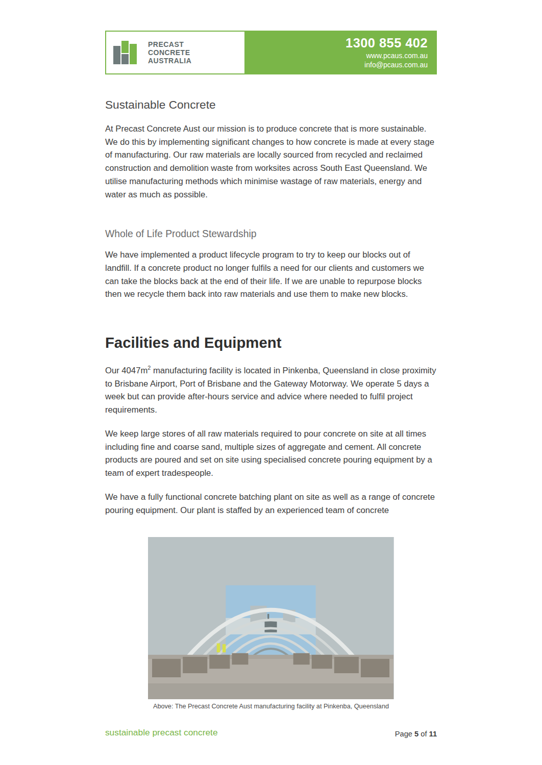PRECAST CONCRETE AUSTRALIA
1300 855 402
www.pcaus.com.au
info@pcaus.com.au
Sustainable Concrete
At Precast Concrete Aust our mission is to produce concrete that is more sustainable. We do this by implementing significant changes to how concrete is made at every stage of manufacturing. Our raw materials are locally sourced from recycled and reclaimed construction and demolition waste from worksites across South East Queensland. We utilise manufacturing methods which minimise wastage of raw materials, energy and water as much as possible.
Whole of Life Product Stewardship
We have implemented a product lifecycle program to try to keep our blocks out of landfill. If a concrete product no longer fulfils a need for our clients and customers we can take the blocks back at the end of their life. If we are unable to repurpose blocks then we recycle them back into raw materials and use them to make new blocks.
Facilities and Equipment
Our 4047m2 manufacturing facility is located in Pinkenba, Queensland in close proximity to Brisbane Airport, Port of Brisbane and the Gateway Motorway. We operate 5 days a week but can provide after-hours service and advice where needed to fulfil project requirements.
We keep large stores of all raw materials required to pour concrete on site at all times including fine and coarse sand, multiple sizes of aggregate and cement. All concrete products are poured and set on site using specialised concrete pouring equipment by a team of expert tradespeople.
We have a fully functional concrete batching plant on site as well as a range of concrete pouring equipment. Our plant is staffed by an experienced team of concrete
Above: The Precast Concrete Aust manufacturing facility at Pinkenba, Queensland
sustainable precast concrete
Page 5 of 11